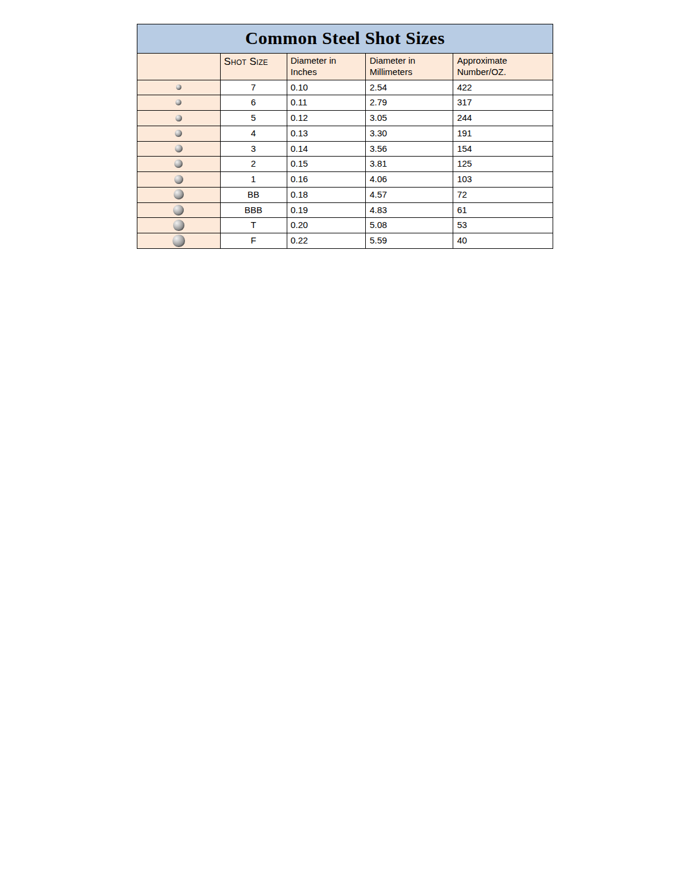Common Steel Shot Sizes
| | Shot Size | Diameter in Inches | Diameter in Millimeters | Approximate Number/OZ. |
| --- | --- | --- | --- | --- |
| | 7 | 0.10 | 2.54 | 422 |
| | 6 | 0.11 | 2.79 | 317 |
| | 5 | 0.12 | 3.05 | 244 |
| | 4 | 0.13 | 3.30 | 191 |
| | 3 | 0.14 | 3.56 | 154 |
| | 2 | 0.15 | 3.81 | 125 |
| | 1 | 0.16 | 4.06 | 103 |
| | BB | 0.18 | 4.57 | 72 |
| | BBB | 0.19 | 4.83 | 61 |
| | T | 0.20 | 5.08 | 53 |
| | F | 0.22 | 5.59 | 40 |